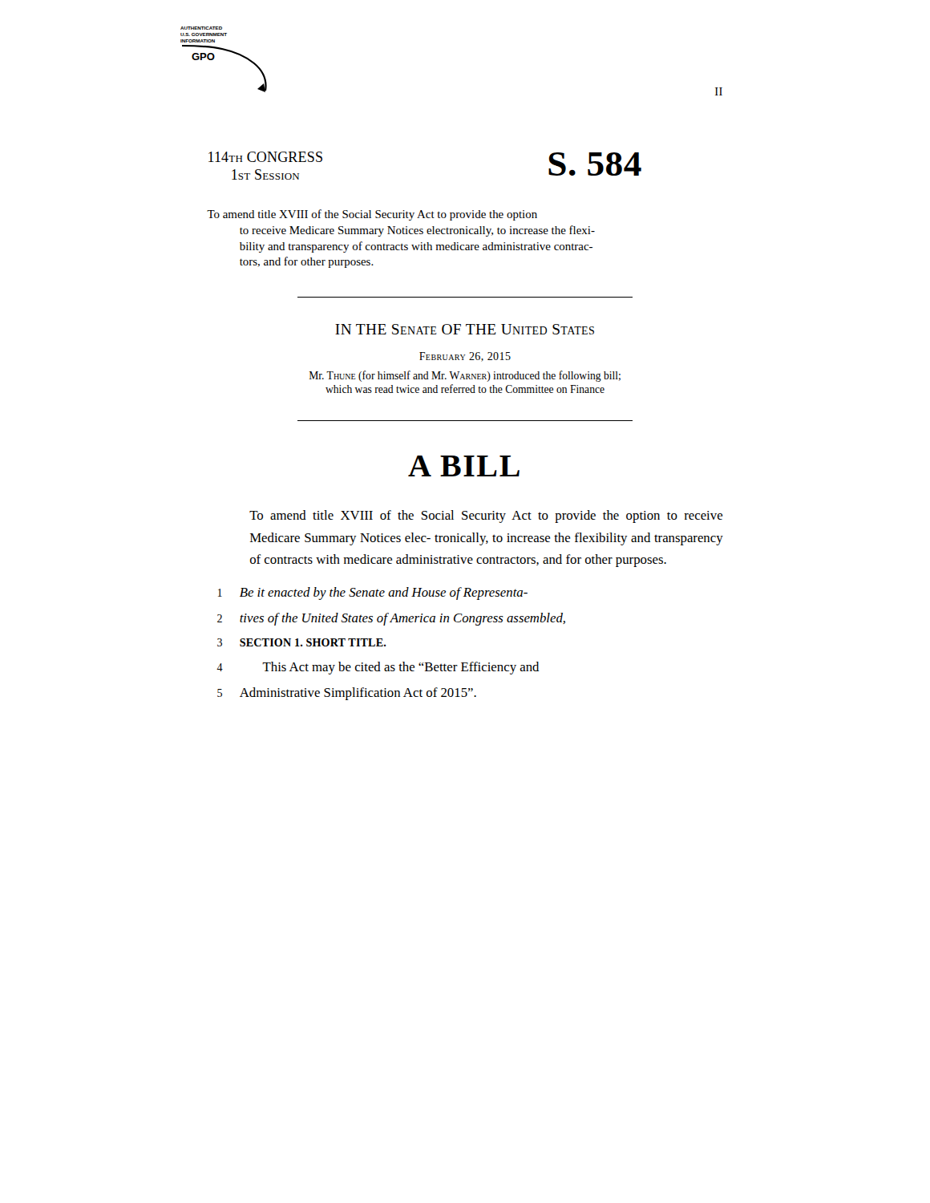AUTHENTICATED U.S. GOVERNMENT INFORMATION GPO
II
114th CONGRESS
1st Session
S. 584
To amend title XVIII of the Social Security Act to provide the option
to receive Medicare Summary Notices electronically, to increase the flexi-
bility and transparency of contracts with medicare administrative contrac-
tors, and for other purposes.
IN THE Senate OF THE United States
February 26, 2015
Mr. Thune (for himself and Mr. Warner) introduced the following bill;
which was read twice and referred to the Committee on Finance
A BILL
To amend title XVIII of the Social Security Act to provide the option to receive Medicare Summary Notices elec- tronically, to increase the flexibility and transparency of contracts with medicare administrative contractors, and for other purposes.
1 Be it enacted by the Senate and House of Representa-
2 tives of the United States of America in Congress assembled,
3 SECTION 1. SHORT TITLE.
4 This Act may be cited as the “Better Efficiency and
5 Administrative Simplification Act of 2015”.